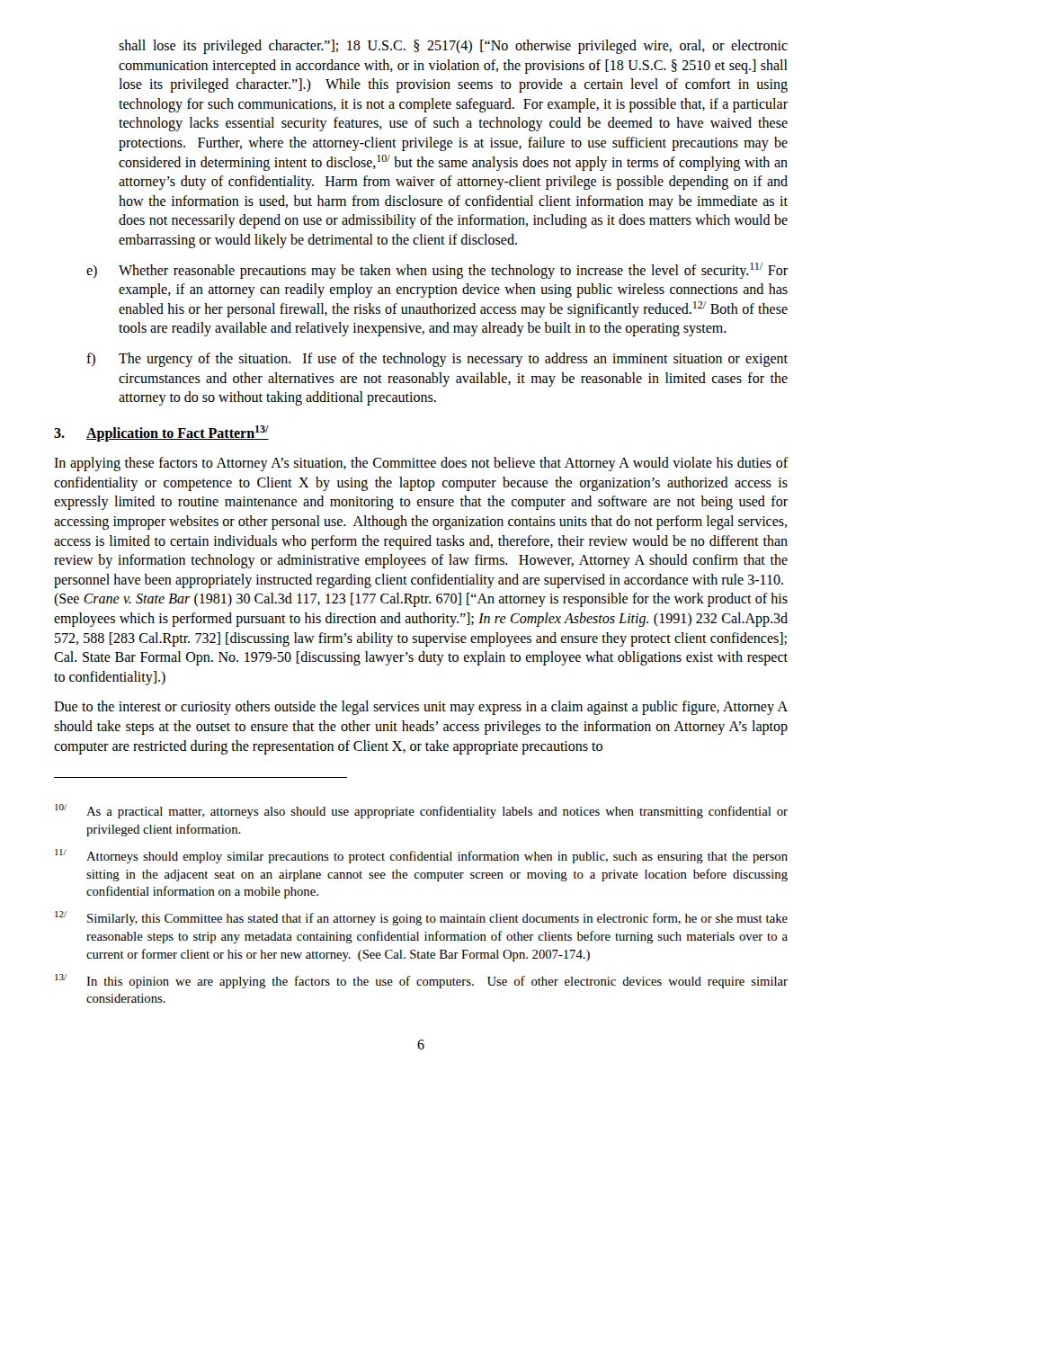shall lose its privileged character.”]; 18 U.S.C. § 2517(4) [“No otherwise privileged wire, oral, or electronic communication intercepted in accordance with, or in violation of, the provisions of [18 U.S.C. § 2510 et seq.] shall lose its privileged character.”].) While this provision seems to provide a certain level of comfort in using technology for such communications, it is not a complete safeguard. For example, it is possible that, if a particular technology lacks essential security features, use of such a technology could be deemed to have waived these protections. Further, where the attorney-client privilege is at issue, failure to use sufficient precautions may be considered in determining intent to disclose,10/ but the same analysis does not apply in terms of complying with an attorney’s duty of confidentiality. Harm from waiver of attorney-client privilege is possible depending on if and how the information is used, but harm from disclosure of confidential client information may be immediate as it does not necessarily depend on use or admissibility of the information, including as it does matters which would be embarrassing or would likely be detrimental to the client if disclosed.
e)
Whether reasonable precautions may be taken when using the technology to increase the level of security.11/ For example, if an attorney can readily employ an encryption device when using public wireless connections and has enabled his or her personal firewall, the risks of unauthorized access may be significantly reduced.12/ Both of these tools are readily available and relatively inexpensive, and may already be built in to the operating system.
f)
The urgency of the situation. If use of the technology is necessary to address an imminent situation or exigent circumstances and other alternatives are not reasonably available, it may be reasonable in limited cases for the attorney to do so without taking additional precautions.
3.
Application to Fact Pattern13/
In applying these factors to Attorney A’s situation, the Committee does not believe that Attorney A would violate his duties of confidentiality or competence to Client X by using the laptop computer because the organization’s authorized access is expressly limited to routine maintenance and monitoring to ensure that the computer and software are not being used for accessing improper websites or other personal use. Although the organization contains units that do not perform legal services, access is limited to certain individuals who perform the required tasks and, therefore, their review would be no different than review by information technology or administrative employees of law firms. However, Attorney A should confirm that the personnel have been appropriately instructed regarding client confidentiality and are supervised in accordance with rule 3-110. (See Crane v. State Bar (1981) 30 Cal.3d 117, 123 [177 Cal.Rptr. 670] [“An attorney is responsible for the work product of his employees which is performed pursuant to his direction and authority.”]; In re Complex Asbestos Litig. (1991) 232 Cal.App.3d 572, 588 [283 Cal.Rptr. 732] [discussing law firm’s ability to supervise employees and ensure they protect client confidences]; Cal. State Bar Formal Opn. No. 1979-50 [discussing lawyer’s duty to explain to employee what obligations exist with respect to confidentiality].)
Due to the interest or curiosity others outside the legal services unit may express in a claim against a public figure, Attorney A should take steps at the outset to ensure that the other unit heads’ access privileges to the information on Attorney A’s laptop computer are restricted during the representation of Client X, or take appropriate precautions to
10/
As a practical matter, attorneys also should use appropriate confidentiality labels and notices when transmitting confidential or privileged client information.
11/
Attorneys should employ similar precautions to protect confidential information when in public, such as ensuring that the person sitting in the adjacent seat on an airplane cannot see the computer screen or moving to a private location before discussing confidential information on a mobile phone.
12/
Similarly, this Committee has stated that if an attorney is going to maintain client documents in electronic form, he or she must take reasonable steps to strip any metadata containing confidential information of other clients before turning such materials over to a current or former client or his or her new attorney. (See Cal. State Bar Formal Opn. 2007-174.)
13/
In this opinion we are applying the factors to the use of computers. Use of other electronic devices would require similar considerations.
6